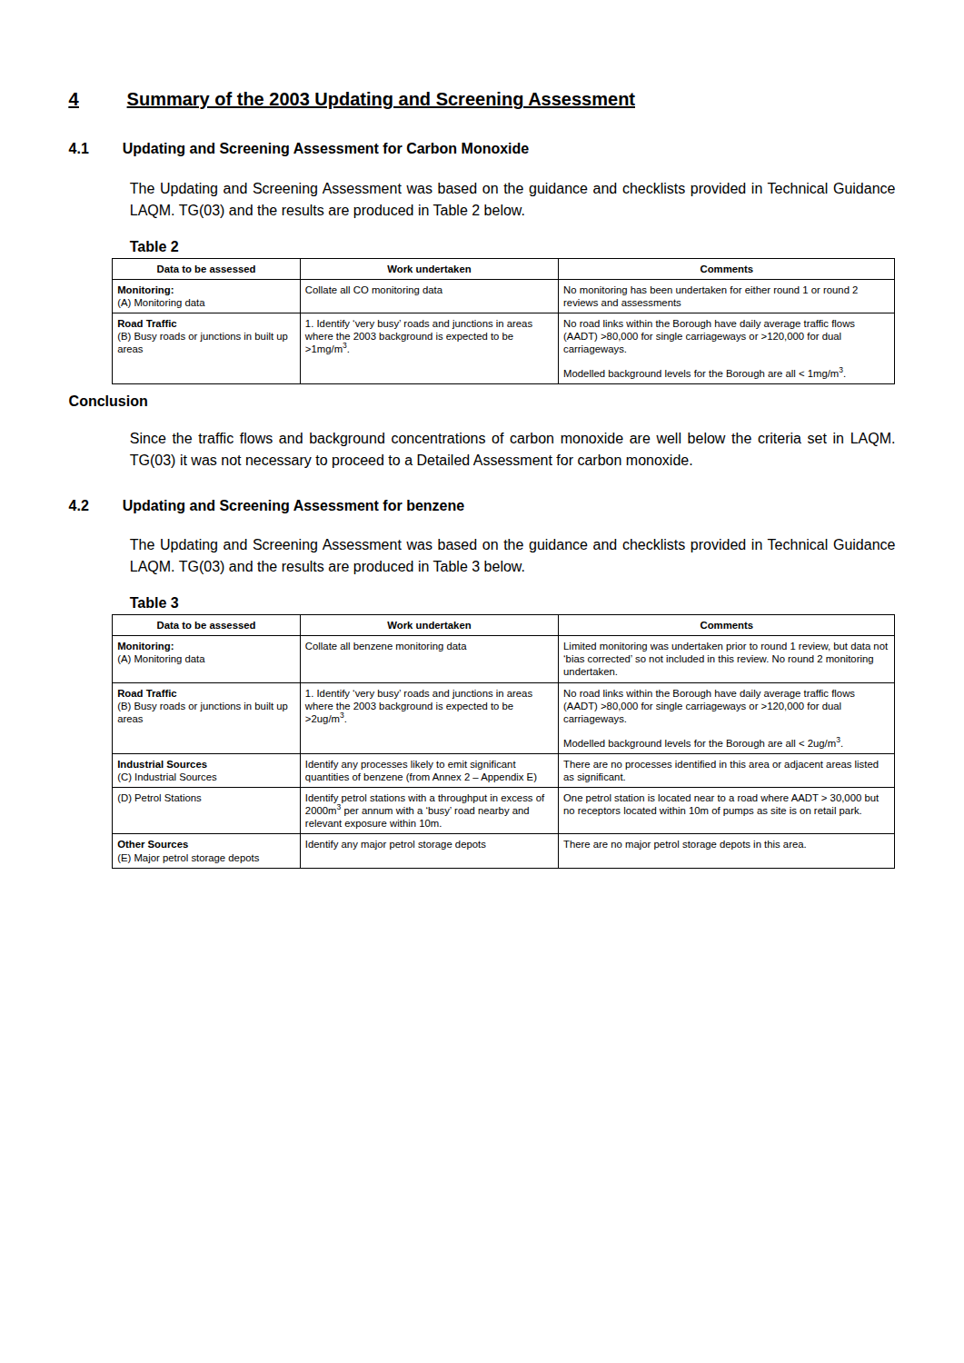4 Summary of the 2003 Updating and Screening Assessment
4.1 Updating and Screening Assessment for Carbon Monoxide
The Updating and Screening Assessment was based on the guidance and checklists provided in Technical Guidance LAQM. TG(03) and the results are produced in Table 2 below.
Table 2
| Data to be assessed | Work undertaken | Comments |
| --- | --- | --- |
| Monitoring: (A) Monitoring data | Collate all CO monitoring data | No monitoring has been undertaken for either round 1 or round 2 reviews and assessments |
| Road Traffic (B) Busy roads or junctions in built up areas | 1. Identify ‘very busy’ roads and junctions in areas where the 2003 background is expected to be >1mg/m 3 . | No road links within the Borough have daily average traffic flows (AADT) >80,000 for single carriageways or >120,000 for dual carriageways. Modelled background levels for the Borough are all < 1mg/m 3 . |
Conclusion
Since the traffic flows and background concentrations of carbon monoxide are well below the criteria set in LAQM. TG(03) it was not necessary to proceed to a Detailed Assessment for carbon monoxide.
4.2 Updating and Screening Assessment for benzene
The Updating and Screening Assessment was based on the guidance and checklists provided in Technical Guidance LAQM. TG(03) and the results are produced in Table 3 below.
Table 3
| Data to be assessed | Work undertaken | Comments |
| --- | --- | --- |
| Monitoring: (A) Monitoring data | Collate all benzene monitoring data | Limited monitoring was undertaken prior to round 1 review, but data not ‘bias corrected’ so not included in this review. No round 2 monitoring undertaken. |
| Road Traffic (B) Busy roads or junctions in built up areas | 1. Identify ‘very busy’ roads and junctions in areas where the 2003 background is expected to be >2ug/m 3 . | No road links within the Borough have daily average traffic flows (AADT) >80,000 for single carriageways or >120,000 for dual carriageways. Modelled background levels for the Borough are all < 2ug/m 3 . |
| Industrial Sources (C) Industrial Sources | Identify any processes likely to emit significant quantities of benzene (from Annex 2 – Appendix E) | There are no processes identified in this area or adjacent areas listed as significant. |
| (D) Petrol Stations | Identify petrol stations with a throughput in excess of 2000m 3 per annum with a ‘busy’ road nearby and relevant exposure within 10m. | One petrol station is located near to a road where AADT > 30,000 but no receptors located within 10m of pumps as site is on retail park. |
| Other Sources (E) Major petrol storage depots | Identify any major petrol storage depots | There are no major petrol storage depots in this area. |